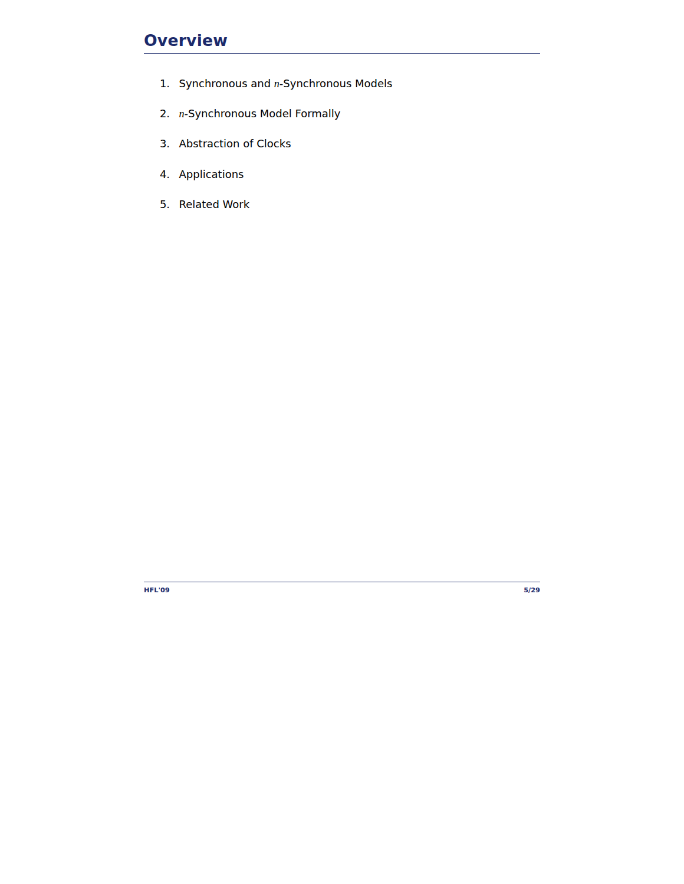Overview
1. Synchronous and n-Synchronous Models
2. n-Synchronous Model Formally
3. Abstraction of Clocks
4. Applications
5. Related Work
HFL'09 5/29